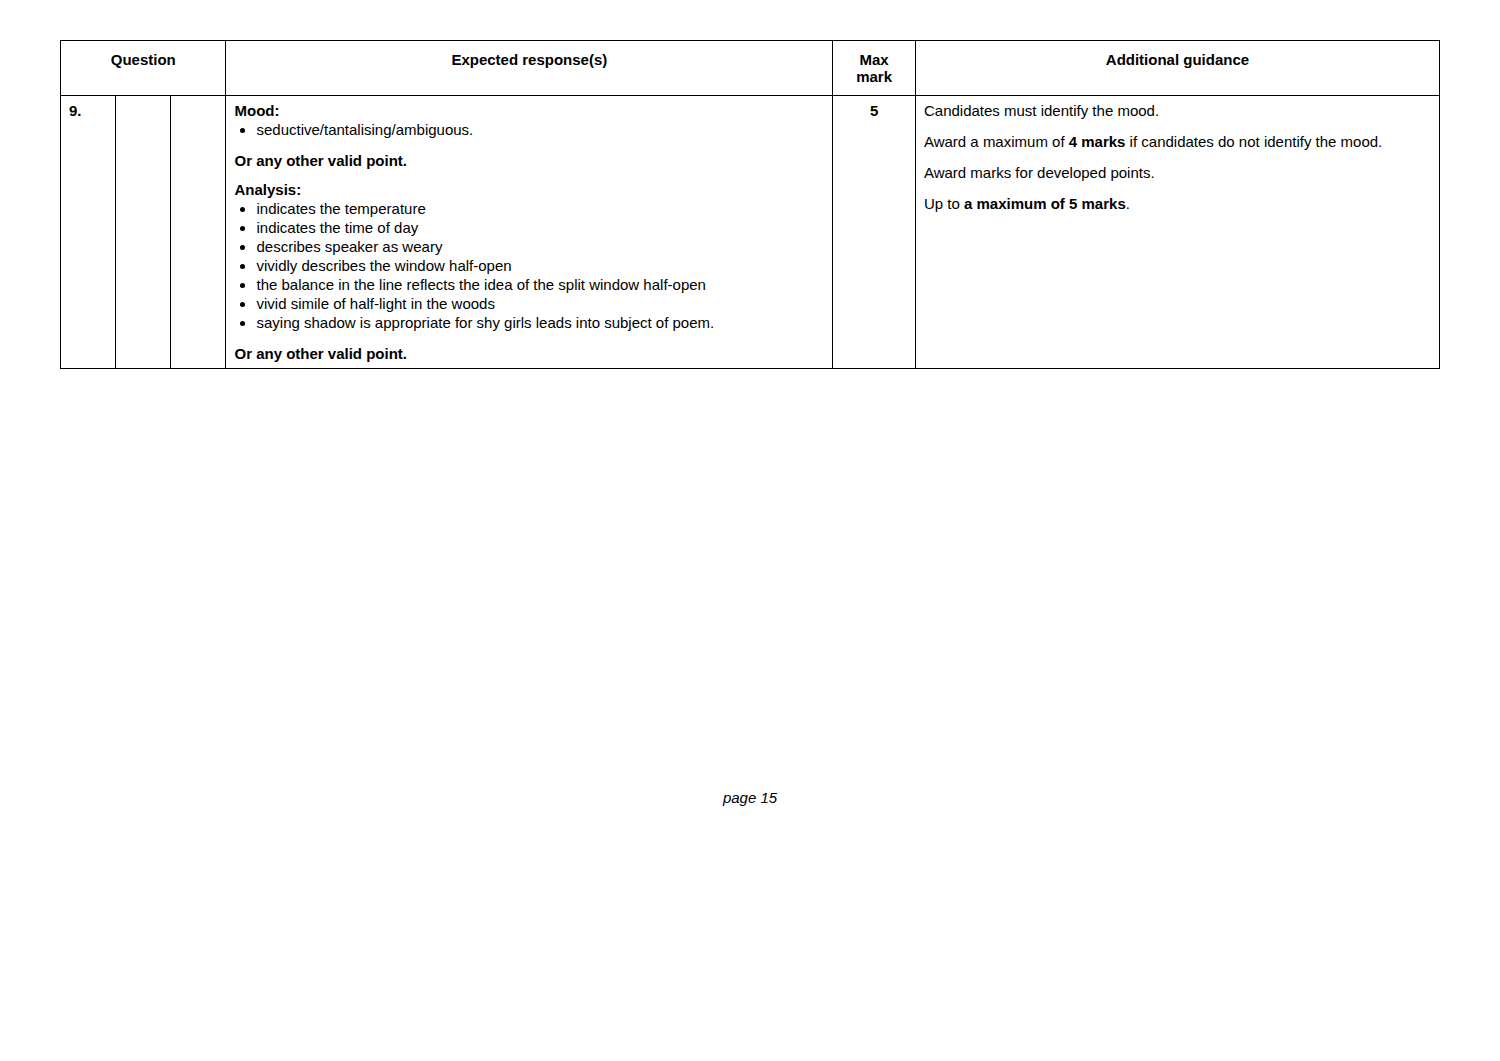| Question | Expected response(s) | Max mark | Additional guidance |
| --- | --- | --- | --- |
| 9. | | | Mood: seductive/tantalising/ambiguous. Or any other valid point. Analysis: indicates the temperature indicates the time of day describes speaker as weary vividly describes the window half-open the balance in the line reflects the idea of the split window half-open vivid simile of half-light in the woods saying shadow is appropriate for shy girls leads into subject of poem. Or any other valid point. | 5 | Candidates must identify the mood. Award a maximum of 4 marks if candidates do not identify the mood. Award marks for developed points. Up to a maximum of 5 marks . |
page 15